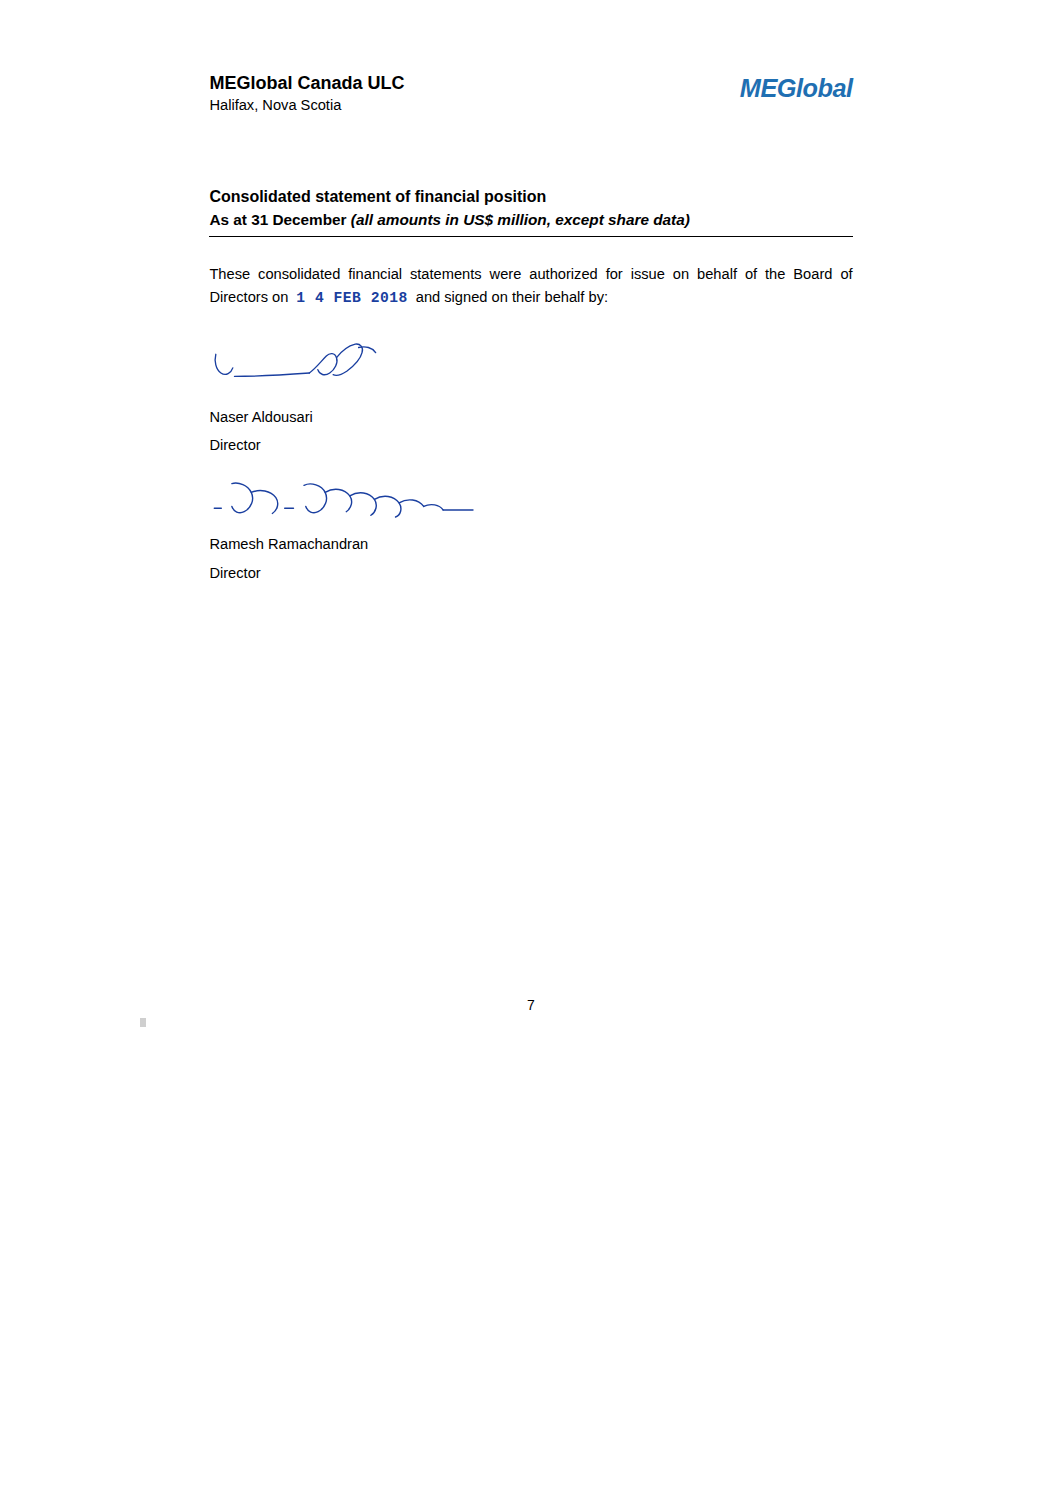MEGlobal Canada ULC
Halifax, Nova Scotia
MEG lobal
Consolidated statement of financial position
As at 31 December (all amounts in US$ million, except share data)
These consolidated financial statements were authorized for issue on behalf of the Board of Directors on 1 4 FEB 2018 and signed on their behalf by:
Naser Aldousari
Director
Ramesh Ramachandran
Director
7